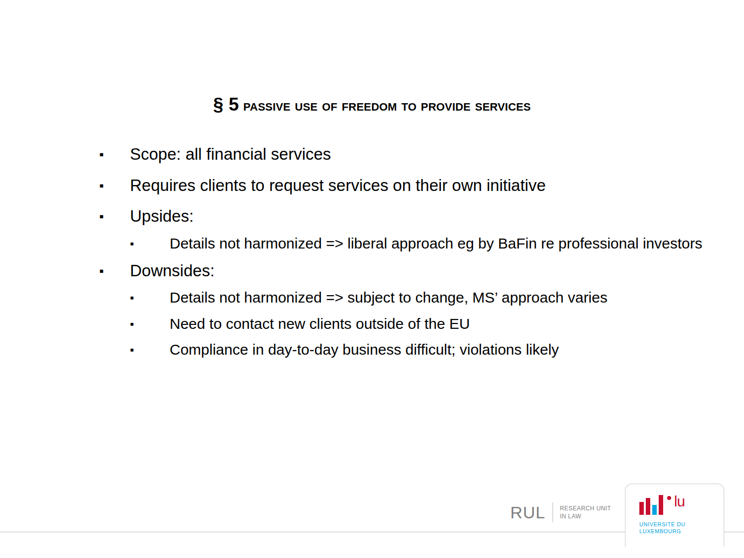§ 5 Passive Use of Freedom to Provide Services
Scope: all financial services
Requires clients to request services on their own initiative
Upsides:
Details not harmonized => liberal approach eg by BaFin re professional investors
Downsides:
Details not harmonized => subject to change, MS’ approach varies
Need to contact new clients outside of the EU
Compliance in day-to-day business difficult; violations likely
RUL
RESEARCH UNIT
IN LAW
lu
UNIVERSITÉ DU
LUXEMBOURG